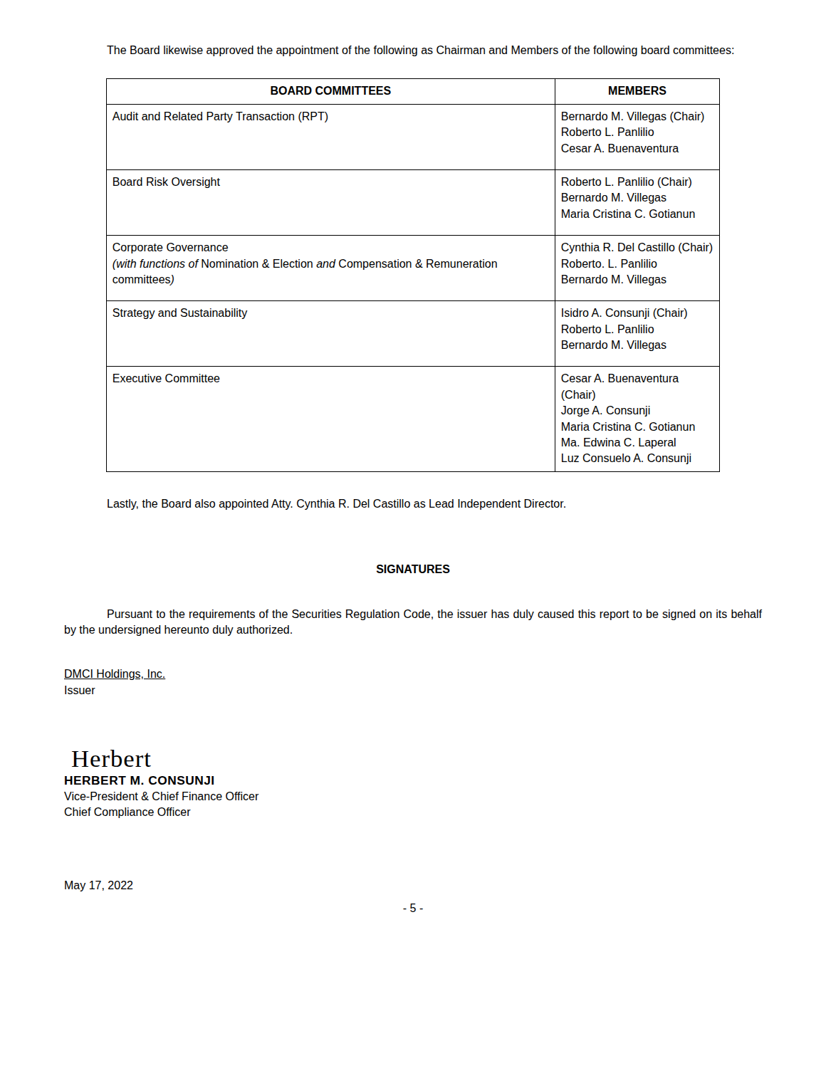The Board likewise approved the appointment of the following as Chairman and Members of the following board committees:
| BOARD COMMITTEES | MEMBERS |
| --- | --- |
| Audit and Related Party Transaction (RPT) | Bernardo M. Villegas (Chair) Roberto L. Panlilio Cesar A. Buenaventura |
| Board Risk Oversight | Roberto L. Panlilio (Chair) Bernardo M. Villegas Maria Cristina C. Gotianun |
| Corporate Governance (with functions of Nomination & Election and Compensation & Remuneration committees ) | Cynthia R. Del Castillo (Chair) Roberto. L. Panlilio Bernardo M. Villegas |
| Strategy and Sustainability | Isidro A. Consunji (Chair) Roberto L. Panlilio Bernardo M. Villegas |
| Executive Committee | Cesar A. Buenaventura (Chair) Jorge A. Consunji Maria Cristina C. Gotianun Ma. Edwina C. Laperal Luz Consuelo A. Consunji |
Lastly, the Board also appointed Atty. Cynthia R. Del Castillo as Lead Independent Director.
SIGNATURES
Pursuant to the requirements of the Securities Regulation Code, the issuer has duly caused this report to be signed on its behalf by the undersigned hereunto duly authorized.
DMCI Holdings, Inc.
Issuer
Herbert
HERBERT M. CONSUNJI
Vice-President & Chief Finance Officer
Chief Compliance Officer
May 17, 2022
- 5 -